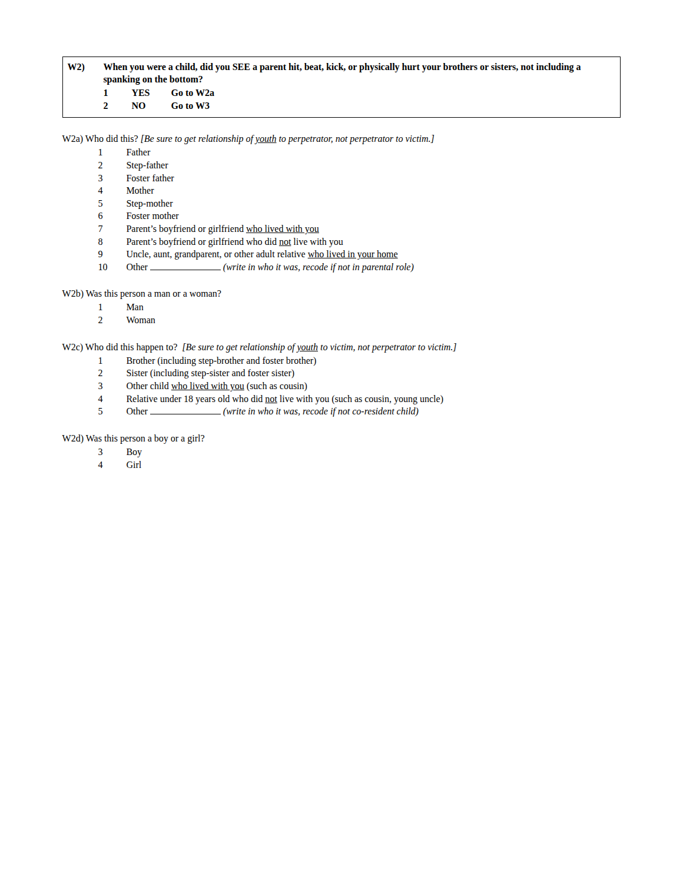W2) When you were a child, did you SEE a parent hit, beat, kick, or physically hurt your brothers or sisters, not including a spanking on the bottom?
| 1 | YES | Go to W2a |
| 2 | NO | Go to W3 |
W2a) Who did this? [Be sure to get relationship of youth to perpetrator, not perpetrator to victim.]
| 1 | Father |
| 2 | Step-father |
| 3 | Foster father |
| 4 | Mother |
| 5 | Step-mother |
| 6 | Foster mother |
| 7 | Parent’s boyfriend or girlfriend who lived with you |
| 8 | Parent’s boyfriend or girlfriend who did not live with you |
| 9 | Uncle, aunt, grandparent, or other adult relative who lived in your home |
| 10 | Other (write in who it was, recode if not in parental role) |
W2b) Was this person a man or a woman?
| 1 | Man |
| 2 | Woman |
W2c) Who did this happen to? [Be sure to get relationship of youth to victim, not perpetrator to victim.]
| 1 | Brother (including step-brother and foster brother) |
| 2 | Sister (including step-sister and foster sister) |
| 3 | Other child who lived with you (such as cousin) |
| 4 | Relative under 18 years old who did not live with you (such as cousin, young uncle) |
| 5 | Other (write in who it was, recode if not co-resident child) |
W2d) Was this person a boy or a girl?
| 3 | Boy |
| 4 | Girl |